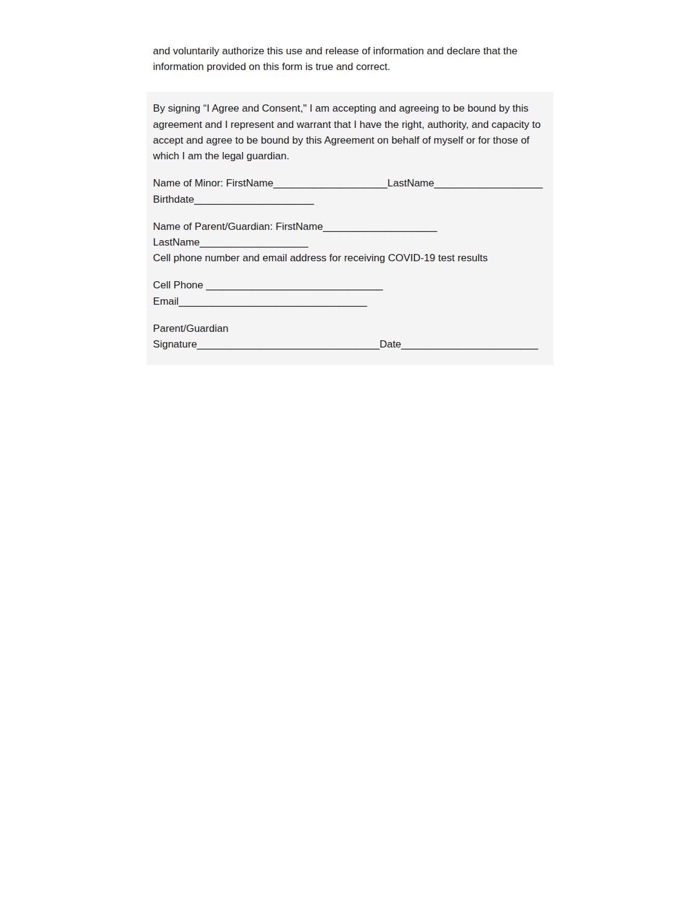and voluntarily authorize this use and release of information and declare that the information provided on this form is true and correct.
By signing “I Agree and Consent," I am accepting and agreeing to be bound by this agreement and I represent and warrant that I have the right, authority, and capacity to accept and agree to be bound by this Agreement on behalf of myself or for those of which I am the legal guardian.
Name of Minor: FirstName____________________LastName___________________
Birthdate_____________________
Name of Parent/Guardian: FirstName____________________ LastName___________________
Cell phone number and email address for receiving COVID-19 test results
Cell Phone _______________________________ Email_________________________________
Parent/Guardian Signature________________________________Date________________________